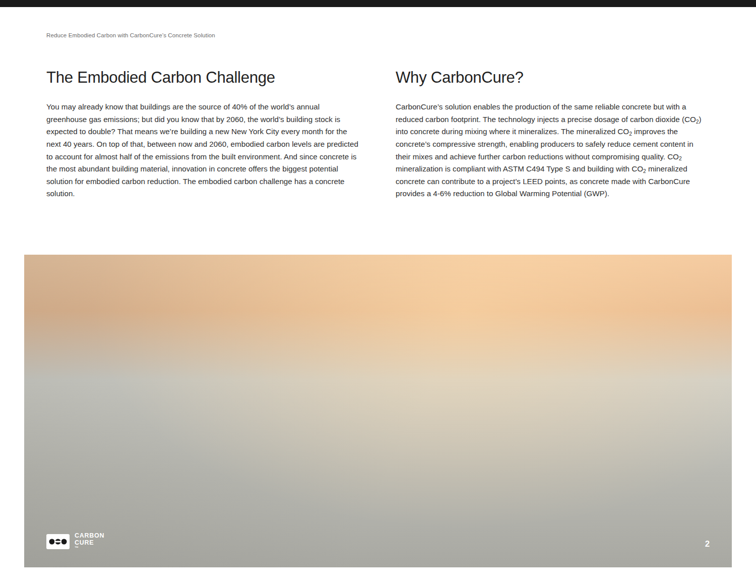Reduce Embodied Carbon with CarbonCure’s Concrete Solution
The Embodied Carbon Challenge
You may already know that buildings are the source of 40% of the world’s annual greenhouse gas emissions; but did you know that by 2060, the world’s building stock is expected to double? That means we’re building a new New York City every month for the next 40 years. On top of that, between now and 2060, embodied carbon levels are predicted to account for almost half of the emissions from the built environment. And since concrete is the most abundant building material, innovation in concrete offers the biggest potential solution for embodied carbon reduction. The embodied carbon challenge has a concrete solution.
Why CarbonCure?
CarbonCure’s solution enables the production of the same reliable concrete but with a reduced carbon footprint. The technology injects a precise dosage of carbon dioxide (CO2) into concrete during mixing where it mineralizes. The mineralized CO2 improves the concrete’s compressive strength, enabling producers to safely reduce cement content in their mixes and achieve further carbon reductions without compromising quality. CO2 mineralization is compliant with ASTM C494 Type S and building with CO2 mineralized concrete can contribute to a project’s LEED points, as concrete made with CarbonCure provides a 4-6% reduction to Global Warming Potential (GWP).
CARBON CURE™
2